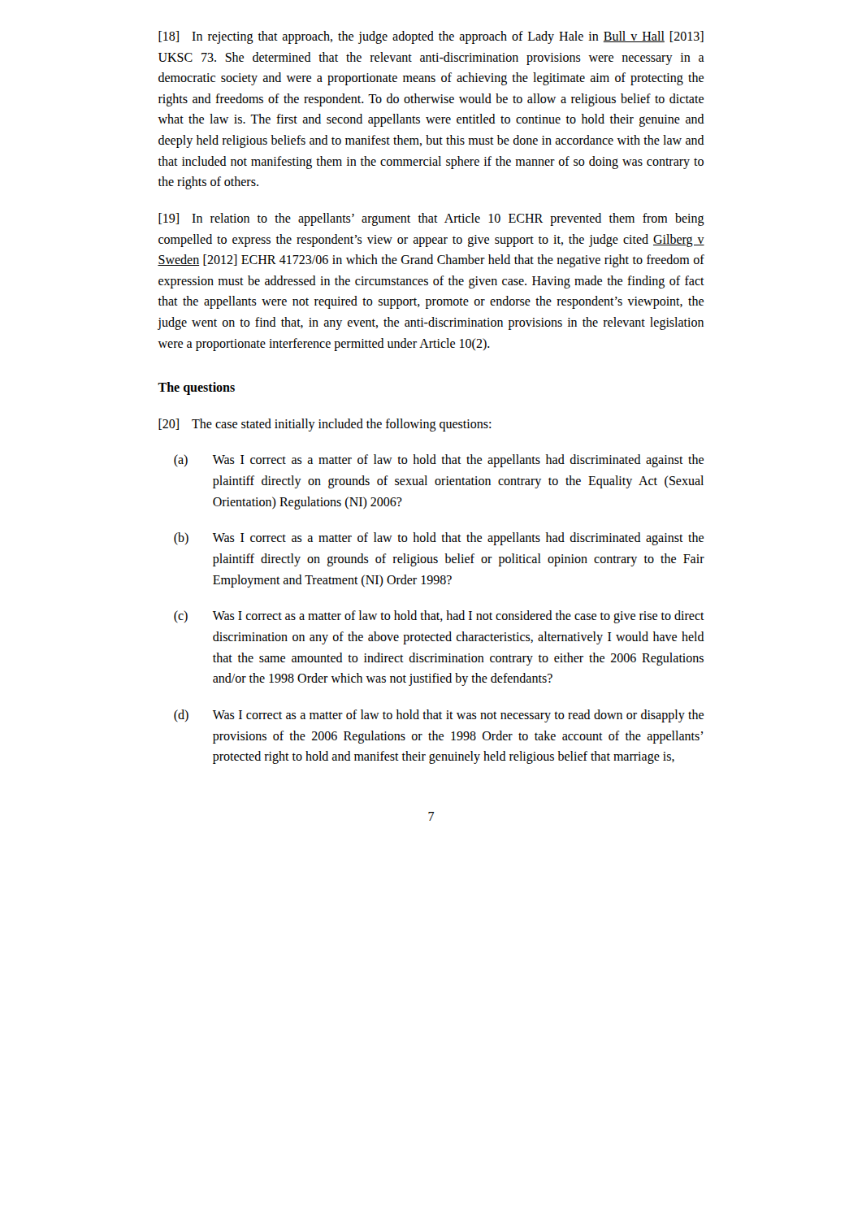[18] In rejecting that approach, the judge adopted the approach of Lady Hale in Bull v Hall [2013] UKSC 73. She determined that the relevant anti-discrimination provisions were necessary in a democratic society and were a proportionate means of achieving the legitimate aim of protecting the rights and freedoms of the respondent. To do otherwise would be to allow a religious belief to dictate what the law is. The first and second appellants were entitled to continue to hold their genuine and deeply held religious beliefs and to manifest them, but this must be done in accordance with the law and that included not manifesting them in the commercial sphere if the manner of so doing was contrary to the rights of others.
[19] In relation to the appellants’ argument that Article 10 ECHR prevented them from being compelled to express the respondent’s view or appear to give support to it, the judge cited Gilberg v Sweden [2012] ECHR 41723/06 in which the Grand Chamber held that the negative right to freedom of expression must be addressed in the circumstances of the given case. Having made the finding of fact that the appellants were not required to support, promote or endorse the respondent’s viewpoint, the judge went on to find that, in any event, the anti-discrimination provisions in the relevant legislation were a proportionate interference permitted under Article 10(2).
The questions
[20] The case stated initially included the following questions:
(a) Was I correct as a matter of law to hold that the appellants had discriminated against the plaintiff directly on grounds of sexual orientation contrary to the Equality Act (Sexual Orientation) Regulations (NI) 2006?
(b) Was I correct as a matter of law to hold that the appellants had discriminated against the plaintiff directly on grounds of religious belief or political opinion contrary to the Fair Employment and Treatment (NI) Order 1998?
(c) Was I correct as a matter of law to hold that, had I not considered the case to give rise to direct discrimination on any of the above protected characteristics, alternatively I would have held that the same amounted to indirect discrimination contrary to either the 2006 Regulations and/or the 1998 Order which was not justified by the defendants?
(d) Was I correct as a matter of law to hold that it was not necessary to read down or disapply the provisions of the 2006 Regulations or the 1998 Order to take account of the appellants’ protected right to hold and manifest their genuinely held religious belief that marriage is,
7